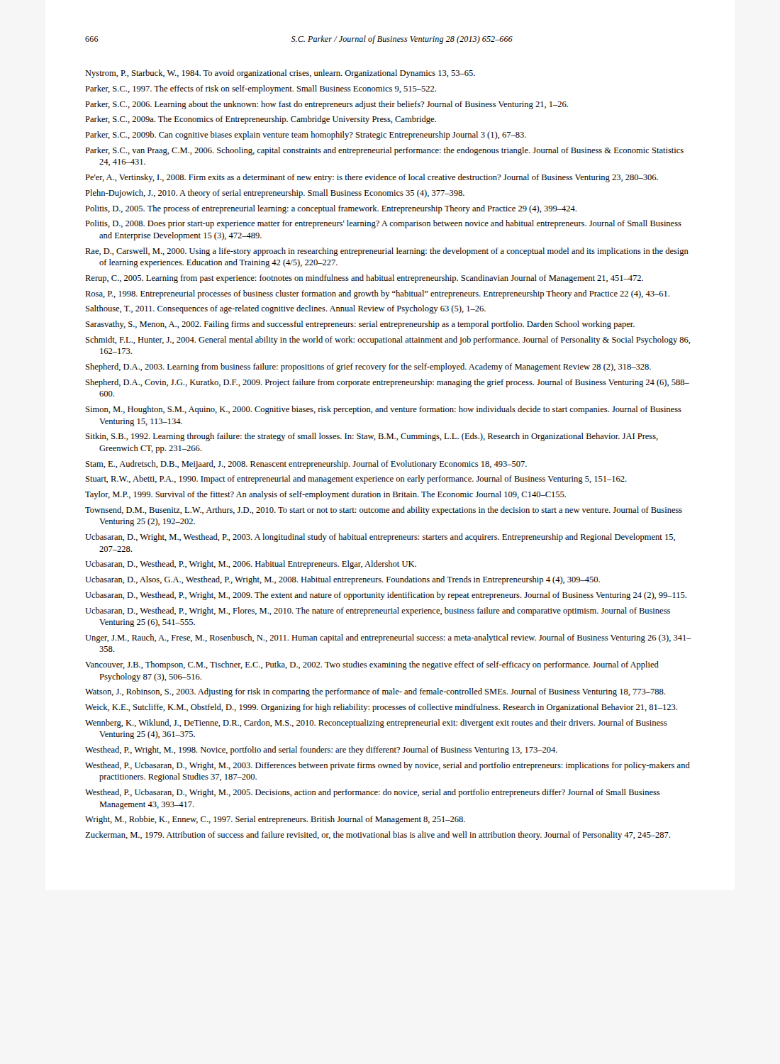666 S.C. Parker / Journal of Business Venturing 28 (2013) 652–666
Nystrom, P., Starbuck, W., 1984. To avoid organizational crises, unlearn. Organizational Dynamics 13, 53–65.
Parker, S.C., 1997. The effects of risk on self-employment. Small Business Economics 9, 515–522.
Parker, S.C., 2006. Learning about the unknown: how fast do entrepreneurs adjust their beliefs? Journal of Business Venturing 21, 1–26.
Parker, S.C., 2009a. The Economics of Entrepreneurship. Cambridge University Press, Cambridge.
Parker, S.C., 2009b. Can cognitive biases explain venture team homophily? Strategic Entrepreneurship Journal 3 (1), 67–83.
Parker, S.C., van Praag, C.M., 2006. Schooling, capital constraints and entrepreneurial performance: the endogenous triangle. Journal of Business & Economic Statistics 24, 416–431.
Pe'er, A., Vertinsky, I., 2008. Firm exits as a determinant of new entry: is there evidence of local creative destruction? Journal of Business Venturing 23, 280–306.
Plehn-Dujowich, J., 2010. A theory of serial entrepreneurship. Small Business Economics 35 (4), 377–398.
Politis, D., 2005. The process of entrepreneurial learning: a conceptual framework. Entrepreneurship Theory and Practice 29 (4), 399–424.
Politis, D., 2008. Does prior start-up experience matter for entrepreneurs' learning? A comparison between novice and habitual entrepreneurs. Journal of Small Business and Enterprise Development 15 (3), 472–489.
Rae, D., Carswell, M., 2000. Using a life-story approach in researching entrepreneurial learning: the development of a conceptual model and its implications in the design of learning experiences. Education and Training 42 (4/5), 220–227.
Rerup, C., 2005. Learning from past experience: footnotes on mindfulness and habitual entrepreneurship. Scandinavian Journal of Management 21, 451–472.
Rosa, P., 1998. Entrepreneurial processes of business cluster formation and growth by “habitual” entrepreneurs. Entrepreneurship Theory and Practice 22 (4), 43–61.
Salthouse, T., 2011. Consequences of age-related cognitive declines. Annual Review of Psychology 63 (5), 1–26.
Sarasvathy, S., Menon, A., 2002. Failing firms and successful entrepreneurs: serial entrepreneurship as a temporal portfolio. Darden School working paper.
Schmidt, F.L., Hunter, J., 2004. General mental ability in the world of work: occupational attainment and job performance. Journal of Personality & Social Psychology 86, 162–173.
Shepherd, D.A., 2003. Learning from business failure: propositions of grief recovery for the self-employed. Academy of Management Review 28 (2), 318–328.
Shepherd, D.A., Covin, J.G., Kuratko, D.F., 2009. Project failure from corporate entrepreneurship: managing the grief process. Journal of Business Venturing 24 (6), 588–600.
Simon, M., Houghton, S.M., Aquino, K., 2000. Cognitive biases, risk perception, and venture formation: how individuals decide to start companies. Journal of Business Venturing 15, 113–134.
Sitkin, S.B., 1992. Learning through failure: the strategy of small losses. In: Staw, B.M., Cummings, L.L. (Eds.), Research in Organizational Behavior. JAI Press, Greenwich CT, pp. 231–266.
Stam, E., Audretsch, D.B., Meijaard, J., 2008. Renascent entrepreneurship. Journal of Evolutionary Economics 18, 493–507.
Stuart, R.W., Abetti, P.A., 1990. Impact of entrepreneurial and management experience on early performance. Journal of Business Venturing 5, 151–162.
Taylor, M.P., 1999. Survival of the fittest? An analysis of self-employment duration in Britain. The Economic Journal 109, C140–C155.
Townsend, D.M., Busenitz, L.W., Arthurs, J.D., 2010. To start or not to start: outcome and ability expectations in the decision to start a new venture. Journal of Business Venturing 25 (2), 192–202.
Ucbasaran, D., Wright, M., Westhead, P., 2003. A longitudinal study of habitual entrepreneurs: starters and acquirers. Entrepreneurship and Regional Development 15, 207–228.
Ucbasaran, D., Westhead, P., Wright, M., 2006. Habitual Entrepreneurs. Elgar, Aldershot UK.
Ucbasaran, D., Alsos, G.A., Westhead, P., Wright, M., 2008. Habitual entrepreneurs. Foundations and Trends in Entrepreneurship 4 (4), 309–450.
Ucbasaran, D., Westhead, P., Wright, M., 2009. The extent and nature of opportunity identification by repeat entrepreneurs. Journal of Business Venturing 24 (2), 99–115.
Ucbasaran, D., Westhead, P., Wright, M., Flores, M., 2010. The nature of entrepreneurial experience, business failure and comparative optimism. Journal of Business Venturing 25 (6), 541–555.
Unger, J.M., Rauch, A., Frese, M., Rosenbusch, N., 2011. Human capital and entrepreneurial success: a meta-analytical review. Journal of Business Venturing 26 (3), 341–358.
Vancouver, J.B., Thompson, C.M., Tischner, E.C., Putka, D., 2002. Two studies examining the negative effect of self-efficacy on performance. Journal of Applied Psychology 87 (3), 506–516.
Watson, J., Robinson, S., 2003. Adjusting for risk in comparing the performance of male- and female-controlled SMEs. Journal of Business Venturing 18, 773–788.
Weick, K.E., Sutcliffe, K.M., Obstfeld, D., 1999. Organizing for high reliability: processes of collective mindfulness. Research in Organizational Behavior 21, 81–123.
Wennberg, K., Wiklund, J., DeTienne, D.R., Cardon, M.S., 2010. Reconceptualizing entrepreneurial exit: divergent exit routes and their drivers. Journal of Business Venturing 25 (4), 361–375.
Westhead, P., Wright, M., 1998. Novice, portfolio and serial founders: are they different? Journal of Business Venturing 13, 173–204.
Westhead, P., Ucbasaran, D., Wright, M., 2003. Differences between private firms owned by novice, serial and portfolio entrepreneurs: implications for policy-makers and practitioners. Regional Studies 37, 187–200.
Westhead, P., Ucbasaran, D., Wright, M., 2005. Decisions, action and performance: do novice, serial and portfolio entrepreneurs differ? Journal of Small Business Management 43, 393–417.
Wright, M., Robbie, K., Ennew, C., 1997. Serial entrepreneurs. British Journal of Management 8, 251–268.
Zuckerman, M., 1979. Attribution of success and failure revisited, or, the motivational bias is alive and well in attribution theory. Journal of Personality 47, 245–287.